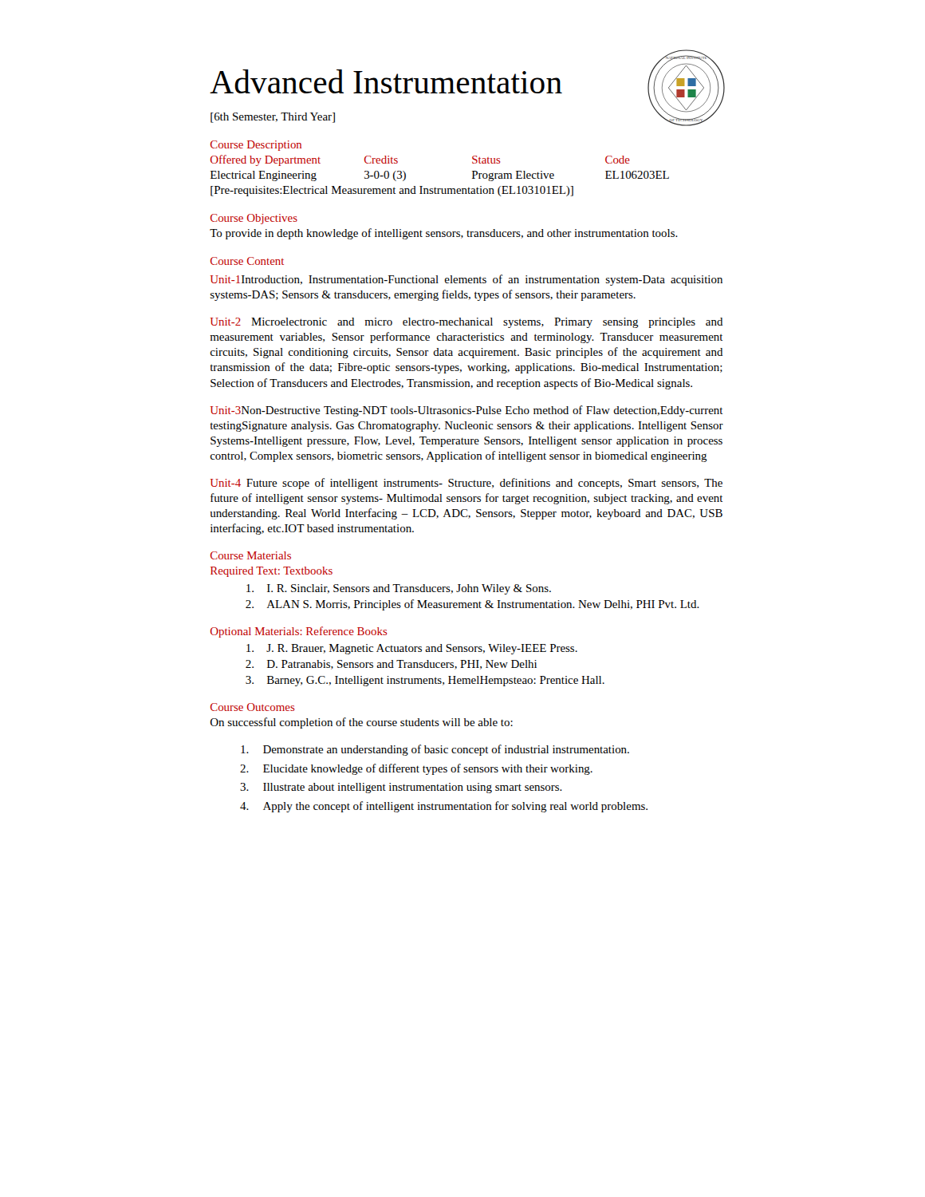Advanced Instrumentation
[6th Semester, Third Year]
Course Description
| Offered by Department | Credits | Status | Code |
| Electrical Engineering | 3-0-0 (3) | Program Elective | EL106203EL |
[Pre-requisites:Electrical Measurement and Instrumentation (EL103101EL)]
Course Objectives
To provide in depth knowledge of intelligent sensors, transducers, and other instrumentation tools.
Course Content
Unit-1 Introduction, Instrumentation-Functional elements of an instrumentation system-Data acquisition systems-DAS; Sensors & transducers, emerging fields, types of sensors, their parameters.
Unit-2 Microelectronic and micro electro-mechanical systems, Primary sensing principles and measurement variables, Sensor performance characteristics and terminology. Transducer measurement circuits, Signal conditioning circuits, Sensor data acquirement. Basic principles of the acquirement and transmission of the data; Fibre-optic sensors-types, working, applications. Bio-medical Instrumentation; Selection of Transducers and Electrodes, Transmission, and reception aspects of Bio-Medical signals.
Unit-3 Non-Destructive Testing-NDT tools-Ultrasonics-Pulse Echo method of Flaw detection,Eddy-current testingSignature analysis. Gas Chromatography. Nucleonic sensors & their applications. Intelligent Sensor Systems-Intelligent pressure, Flow, Level, Temperature Sensors, Intelligent sensor application in process control, Complex sensors, biometric sensors, Application of intelligent sensor in biomedical engineering
Unit-4 Future scope of intelligent instruments- Structure, definitions and concepts, Smart sensors, The future of intelligent sensor systems- Multimodal sensors for target recognition, subject tracking, and event understanding. Real World Interfacing – LCD, ADC, Sensors, Stepper motor, keyboard and DAC, USB interfacing, etc.IOT based instrumentation.
Course Materials
Required Text: Textbooks
I. R. Sinclair, Sensors and Transducers, John Wiley & Sons.
ALAN S. Morris, Principles of Measurement & Instrumentation. New Delhi, PHI Pvt. Ltd.
Optional Materials: Reference Books
J. R. Brauer, Magnetic Actuators and Sensors, Wiley-IEEE Press.
D. Patranabis, Sensors and Transducers, PHI, New Delhi
Barney, G.C., Intelligent instruments, HemelHempsteao: Prentice Hall.
Course Outcomes
On successful completion of the course students will be able to:
Demonstrate an understanding of basic concept of industrial instrumentation.
Elucidate knowledge of different types of sensors with their working.
Illustrate about intelligent instrumentation using smart sensors.
Apply the concept of intelligent instrumentation for solving real world problems.